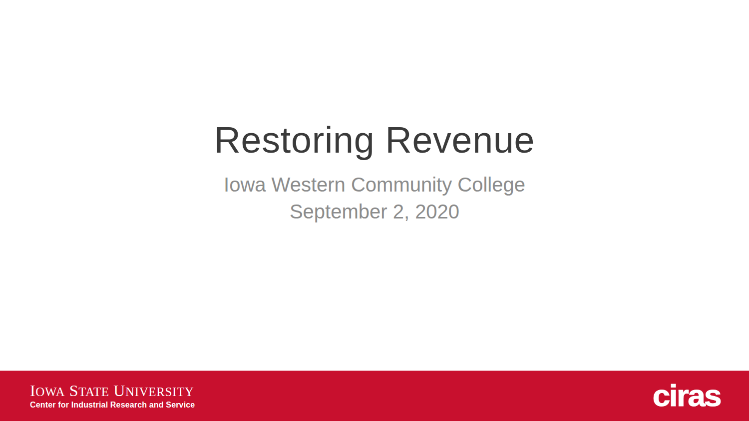Restoring Revenue
Iowa Western Community College September 2, 2020
IOWA STATE UNIVERSITY
Center for Industrial Research and Service
ciras